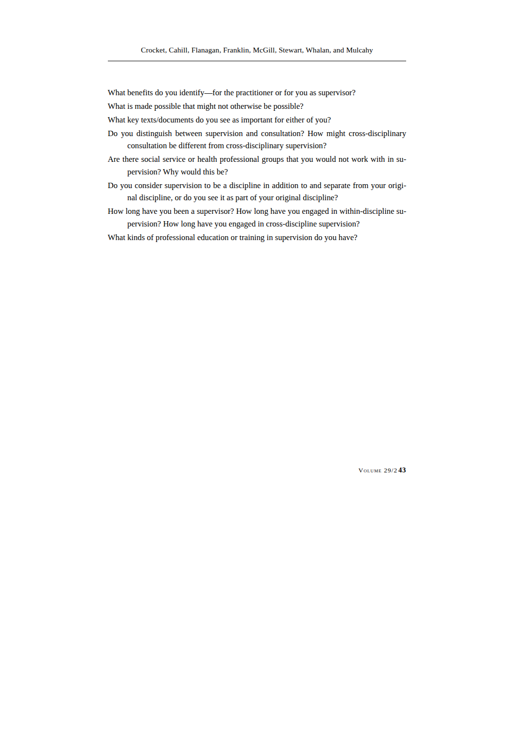Crocket, Cahill, Flanagan, Franklin, McGill, Stewart, Whalan, and Mulcahy
What benefits do you identify—for the practitioner or for you as supervisor?
What is made possible that might not otherwise be possible?
What key texts/documents do you see as important for either of you?
Do you distinguish between supervision and consultation? How might cross-disciplinary consultation be different from cross-disciplinary supervision?
Are there social service or health professional groups that you would not work with in supervision? Why would this be?
Do you consider supervision to be a discipline in addition to and separate from your original discipline, or do you see it as part of your original discipline?
How long have you been a supervisor? How long have you engaged in within-discipline supervision? How long have you engaged in cross-discipline supervision?
What kinds of professional education or training in supervision do you have?
Volume 29/243